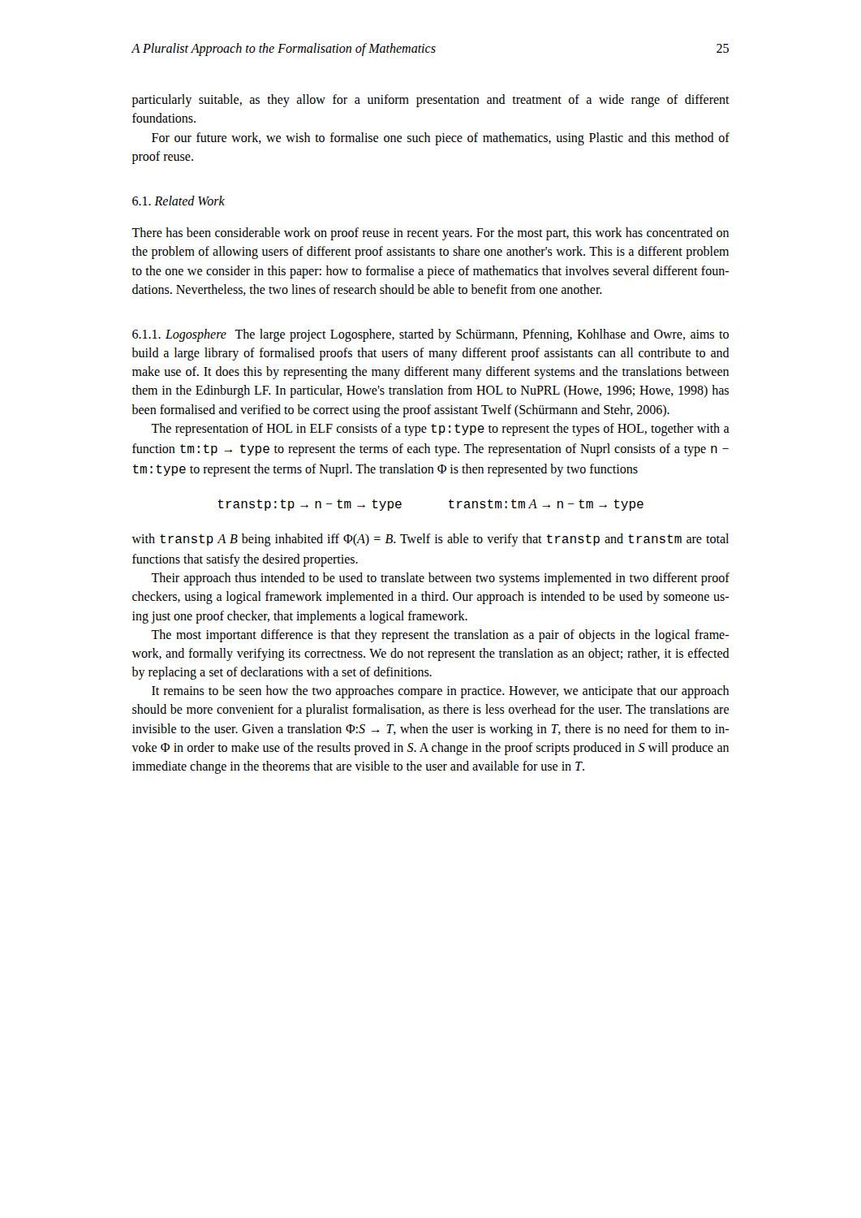A Pluralist Approach to the Formalisation of Mathematics 25
particularly suitable, as they allow for a uniform presentation and treatment of a wide range of different foundations.
For our future work, we wish to formalise one such piece of mathematics, using Plastic and this method of proof reuse.
6.1. Related Work
There has been considerable work on proof reuse in recent years. For the most part, this work has concentrated on the problem of allowing users of different proof assistants to share one another's work. This is a different problem to the one we consider in this paper: how to formalise a piece of mathematics that involves several different foundations. Nevertheless, the two lines of research should be able to benefit from one another.
6.1.1. Logosphere The large project Logosphere, started by Schürmann, Pfenning, Kohlhase and Owre, aims to build a large library of formalised proofs that users of many different proof assistants can all contribute to and make use of. It does this by representing the many different many different systems and the translations between them in the Edinburgh LF. In particular, Howe's translation from HOL to NuPRL (Howe, 1996; Howe, 1998) has been formalised and verified to be correct using the proof assistant Twelf (Schürmann and Stehr, 2006).
The representation of HOL in ELF consists of a type tp:type to represent the types of HOL, together with a function tm:tp → type to represent the terms of each type. The representation of Nuprl consists of a type n − tm:type to represent the terms of Nuprl. The translation Φ is then represented by two functions
transtp:tp → n − tm → type transtm:tm A → n − tm → type
with transtp A B being inhabited iff Φ(A) = B. Twelf is able to verify that transtp and transtm are total functions that satisfy the desired properties.
Their approach thus intended to be used to translate between two systems implemented in two different proof checkers, using a logical framework implemented in a third. Our approach is intended to be used by someone using just one proof checker, that implements a logical framework.
The most important difference is that they represent the translation as a pair of objects in the logical framework, and formally verifying its correctness. We do not represent the translation as an object; rather, it is effected by replacing a set of declarations with a set of definitions.
It remains to be seen how the two approaches compare in practice. However, we anticipate that our approach should be more convenient for a pluralist formalisation, as there is less overhead for the user. The translations are invisible to the user. Given a translation Φ:S → T, when the user is working in T, there is no need for them to invoke Φ in order to make use of the results proved in S. A change in the proof scripts produced in S will produce an immediate change in the theorems that are visible to the user and available for use in T.